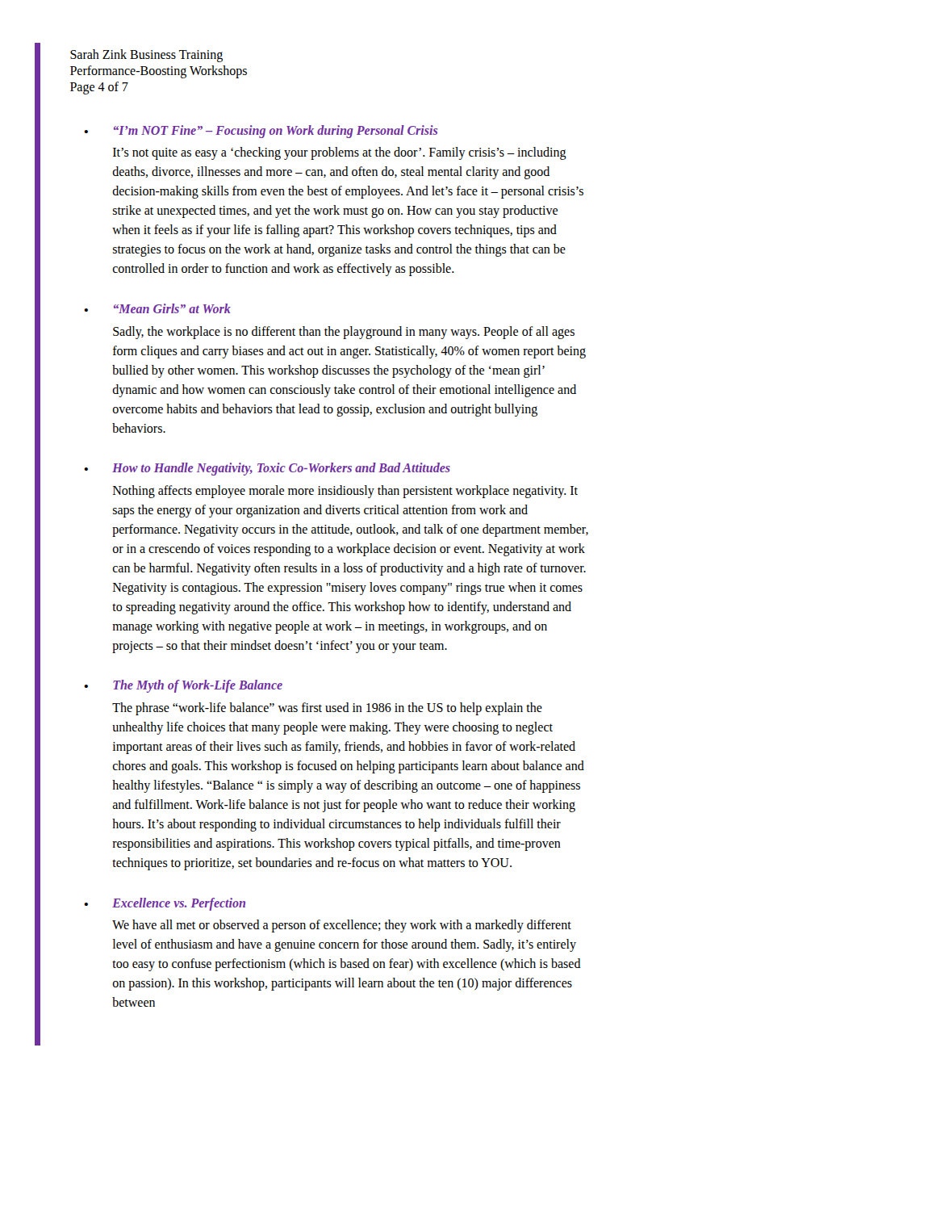Sarah Zink Business Training
Performance-Boosting Workshops
Page 4 of 7
“I’m NOT Fine” – Focusing on Work during Personal Crisis
It’s not quite as easy a ‘checking your problems at the door’. Family crisis’s – including deaths, divorce, illnesses and more – can, and often do, steal mental clarity and good decision-making skills from even the best of employees. And let’s face it – personal crisis’s strike at unexpected times, and yet the work must go on. How can you stay productive when it feels as if your life is falling apart? This workshop covers techniques, tips and strategies to focus on the work at hand, organize tasks and control the things that can be controlled in order to function and work as effectively as possible.
“Mean Girls” at Work
Sadly, the workplace is no different than the playground in many ways. People of all ages form cliques and carry biases and act out in anger. Statistically, 40% of women report being bullied by other women. This workshop discusses the psychology of the ‘mean girl’ dynamic and how women can consciously take control of their emotional intelligence and overcome habits and behaviors that lead to gossip, exclusion and outright bullying behaviors.
How to Handle Negativity, Toxic Co-Workers and Bad Attitudes
Nothing affects employee morale more insidiously than persistent workplace negativity. It saps the energy of your organization and diverts critical attention from work and performance. Negativity occurs in the attitude, outlook, and talk of one department member, or in a crescendo of voices responding to a workplace decision or event. Negativity at work can be harmful. Negativity often results in a loss of productivity and a high rate of turnover. Negativity is contagious. The expression "misery loves company" rings true when it comes to spreading negativity around the office. This workshop how to identify, understand and manage working with negative people at work – in meetings, in workgroups, and on projects – so that their mindset doesn’t ‘infect’ you or your team.
The Myth of Work-Life Balance
The phrase “work-life balance” was first used in 1986 in the US to help explain the unhealthy life choices that many people were making. They were choosing to neglect important areas of their lives such as family, friends, and hobbies in favor of work-related chores and goals. This workshop is focused on helping participants learn about balance and healthy lifestyles. “Balance “ is simply a way of describing an outcome – one of happiness and fulfillment. Work-life balance is not just for people who want to reduce their working hours. It’s about responding to individual circumstances to help individuals fulfill their responsibilities and aspirations. This workshop covers typical pitfalls, and time-proven techniques to prioritize, set boundaries and re-focus on what matters to YOU.
Excellence vs. Perfection
We have all met or observed a person of excellence; they work with a markedly different level of enthusiasm and have a genuine concern for those around them. Sadly, it’s entirely too easy to confuse perfectionism (which is based on fear) with excellence (which is based on passion). In this workshop, participants will learn about the ten (10) major differences between